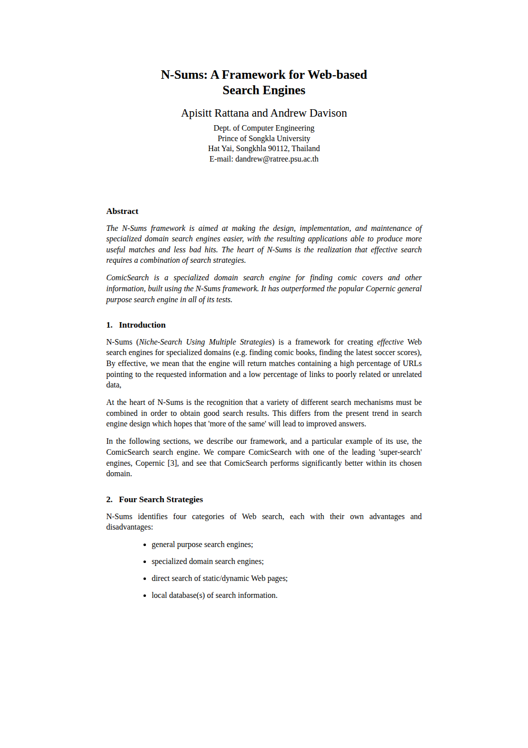N-Sums: A Framework for Web-based
Search Engines
Apisitt Rattana and Andrew Davison
Dept. of Computer Engineering
Prince of Songkla University
Hat Yai, Songkhla 90112, Thailand
E-mail: dandrew@ratree.psu.ac.th
Abstract
The N-Sums framework is aimed at making the design, implementation, and maintenance of specialized domain search engines easier, with the resulting applications able to produce more useful matches and less bad hits. The heart of N-Sums is the realization that effective search requires a combination of search strategies.
ComicSearch is a specialized domain search engine for finding comic covers and other information, built using the N-Sums framework. It has outperformed the popular Copernic general purpose search engine in all of its tests.
1. Introduction
N-Sums (Niche-Search Using Multiple Strategies) is a framework for creating effective Web search engines for specialized domains (e.g. finding comic books, finding the latest soccer scores), By effective, we mean that the engine will return matches containing a high percentage of URLs pointing to the requested information and a low percentage of links to poorly related or unrelated data,
At the heart of N-Sums is the recognition that a variety of different search mechanisms must be combined in order to obtain good search results. This differs from the present trend in search engine design which hopes that 'more of the same' will lead to improved answers.
In the following sections, we describe our framework, and a particular example of its use, the ComicSearch search engine. We compare ComicSearch with one of the leading 'super-search' engines, Copernic [3], and see that ComicSearch performs significantly better within its chosen domain.
2. Four Search Strategies
N-Sums identifies four categories of Web search, each with their own advantages and disadvantages:
general purpose search engines;
specialized domain search engines;
direct search of static/dynamic Web pages;
local database(s) of search information.